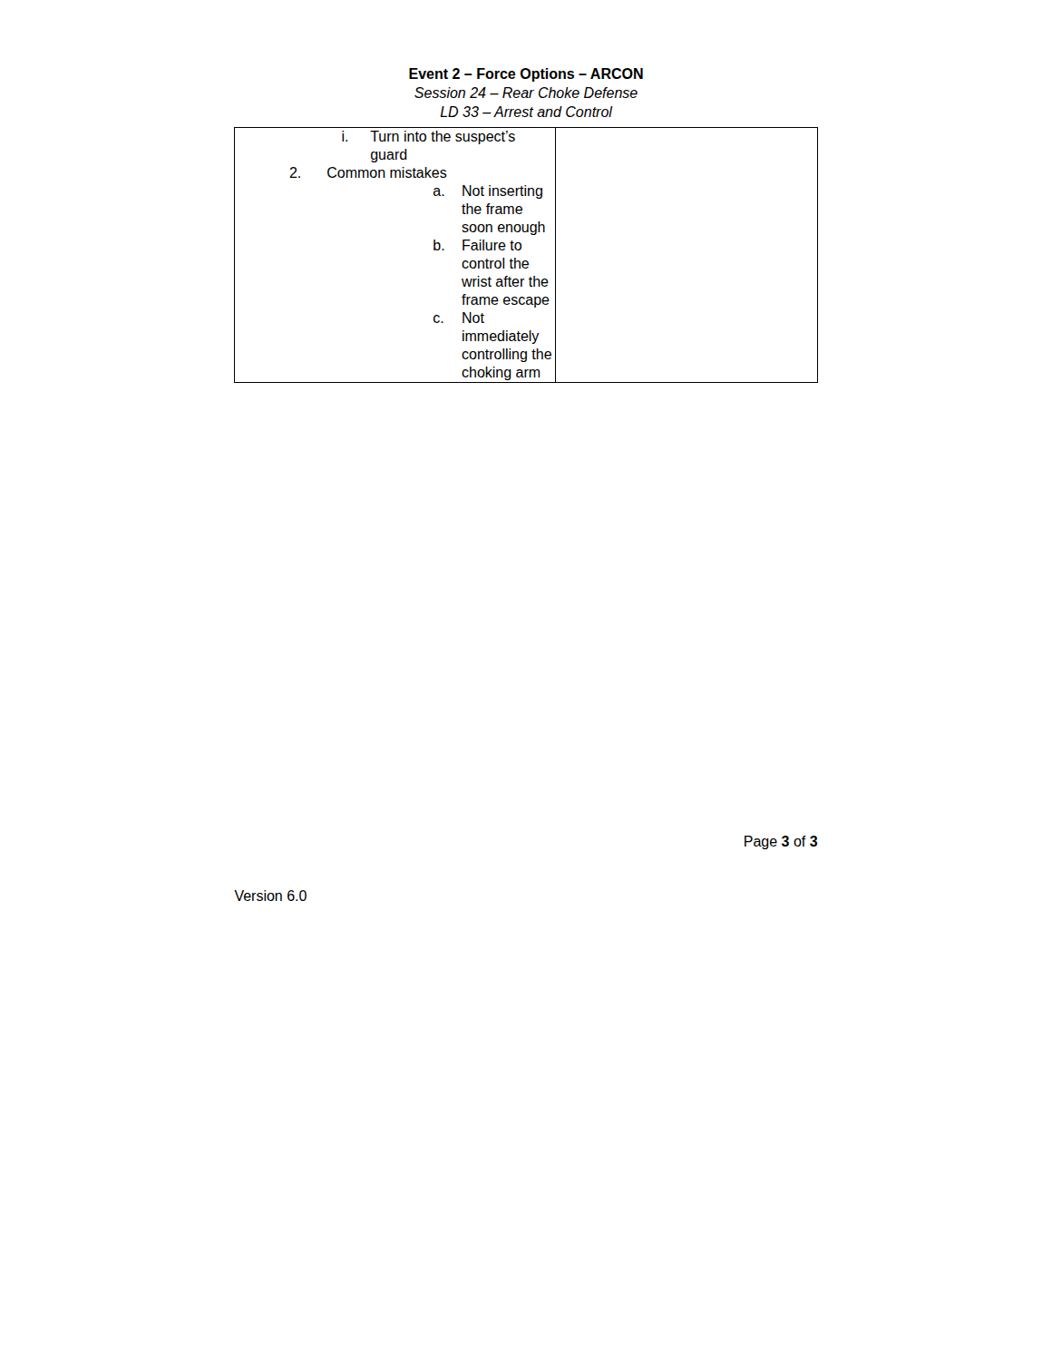Event 2 – Force Options – ARCON
Session 24 – Rear Choke Defense
LD 33 – Arrest and Control
| i. Turn into the suspect’s guard 2. Common mistakes a. Not inserting the frame soon enough b. Failure to control the wrist after the frame escape c. Not immediately controlling the choking arm | |
Page 3 of 3
Version 6.0